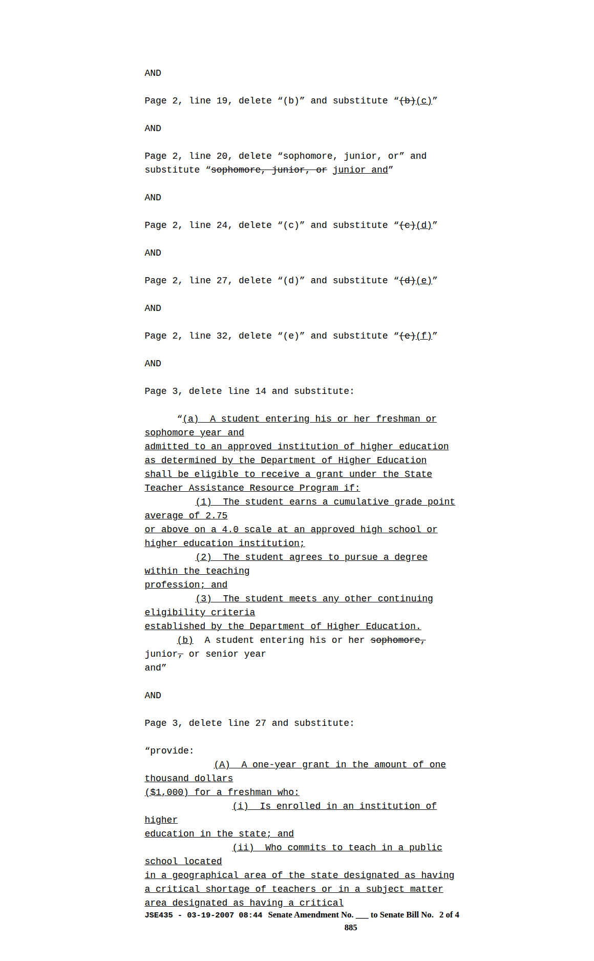AND
Page 2, line 19, delete “(b)” and substitute “(b)(c)”
AND
Page 2, line 20, delete “sophomore, junior, or” and substitute “sophomore, junior, or junior and”
AND
Page 2, line 24, delete “(c)” and substitute “(c)(d)”
AND
Page 2, line 27, delete “(d)” and substitute “(d)(e)”
AND
Page 2, line 32, delete “(e)” and substitute “(e)(f)”
AND
Page 3, delete line 14 and substitute:
“(a) A student entering his or her freshman or sophomore year and
admitted to an approved institution of higher education as determined by the Department of Higher Education shall be eligible to receive a grant under the State Teacher Assistance Resource Program if:
(1) The student earns a cumulative grade point average of 2.75
or above on a 4.0 scale at an approved high school or higher education institution;
(2) The student agrees to pursue a degree within the teaching
profession; and
(3) The student meets any other continuing eligibility criteria
established by the Department of Higher Education.
(b) A student entering his or her sophomore, junior, or senior year
and”
AND
Page 3, delete line 27 and substitute:
“provide:
(A) A one-year grant in the amount of one thousand dollars
($1,000) for a freshman who:
(i) Is enrolled in an institution of higher
education in the state; and
(ii) Who commits to teach in a public school located
in a geographical area of the state designated as having a critical shortage of teachers or in a subject matter area designated as having a critical
JSE435 - 03-19-2007 08:44 Senate Amendment No. ___ to Senate Bill No. 885 2 of 4